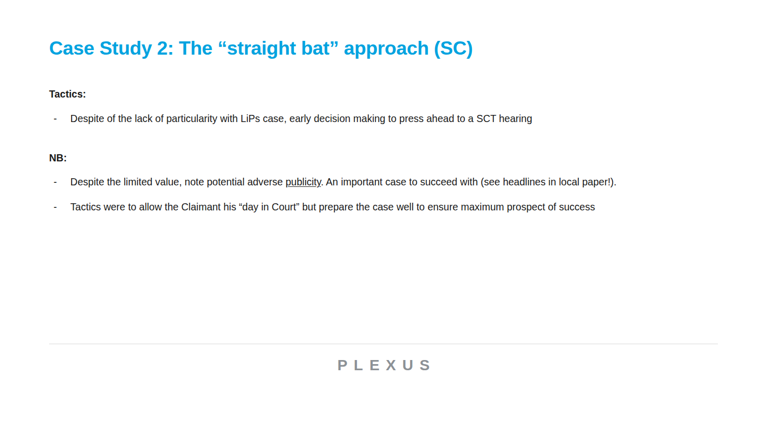Case Study 2: The “straight bat” approach (SC)
Tactics:
Despite of the lack of particularity with LiPs case, early decision making to press ahead to a SCT hearing
NB:
Despite the limited value, note potential adverse publicity. An important case to succeed with (see headlines in local paper!).
Tactics were to allow the Claimant his “day in Court” but prepare the case well to ensure maximum prospect of success
Plexus